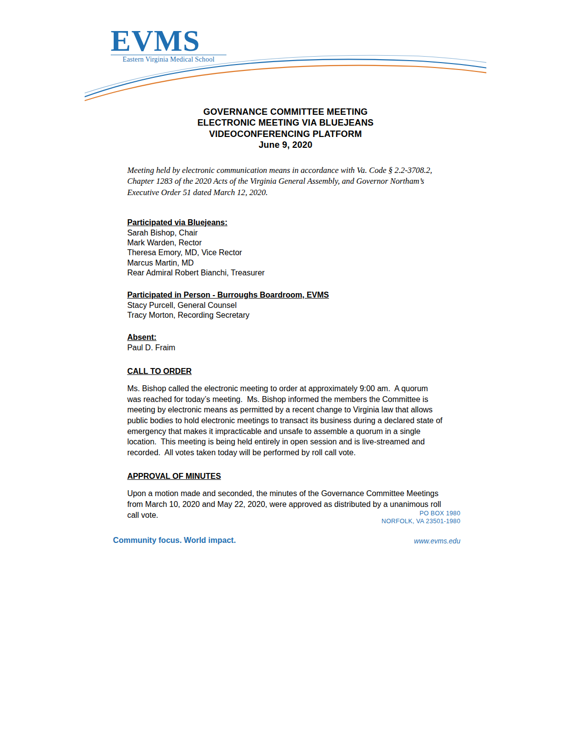EVMS
Eastern Virginia Medical School
GOVERNANCE COMMITTEE MEETING
ELECTRONIC MEETING VIA BLUEJEANS
VIDEOCONFERENCING PLATFORM
June 9, 2020
Meeting held by electronic communication means in accordance with Va. Code § 2.2-3708.2, Chapter 1283 of the 2020 Acts of the Virginia General Assembly, and Governor Northam’s Executive Order 51 dated March 12, 2020.
Participated via Bluejeans:
Sarah Bishop, Chair
Mark Warden, Rector
Theresa Emory, MD, Vice Rector
Marcus Martin, MD
Rear Admiral Robert Bianchi, Treasurer
Participated in Person - Burroughs Boardroom, EVMS
Stacy Purcell, General Counsel
Tracy Morton, Recording Secretary
Absent:
Paul D. Fraim
CALL TO ORDER
Ms. Bishop called the electronic meeting to order at approximately 9:00 am. A quorum was reached for today’s meeting. Ms. Bishop informed the members the Committee is meeting by electronic means as permitted by a recent change to Virginia law that allows public bodies to hold electronic meetings to transact its business during a declared state of emergency that makes it impracticable and unsafe to assemble a quorum in a single location. This meeting is being held entirely in open session and is live-streamed and recorded. All votes taken today will be performed by roll call vote.
APPROVAL OF MINUTES
Upon a motion made and seconded, the minutes of the Governance Committee Meetings from March 10, 2020 and May 22, 2020, were approved as distributed by a unanimous roll call vote.
PO BOX 1980
NORFOLK, VA 23501-1980
Community focus. World impact. www.evms.edu